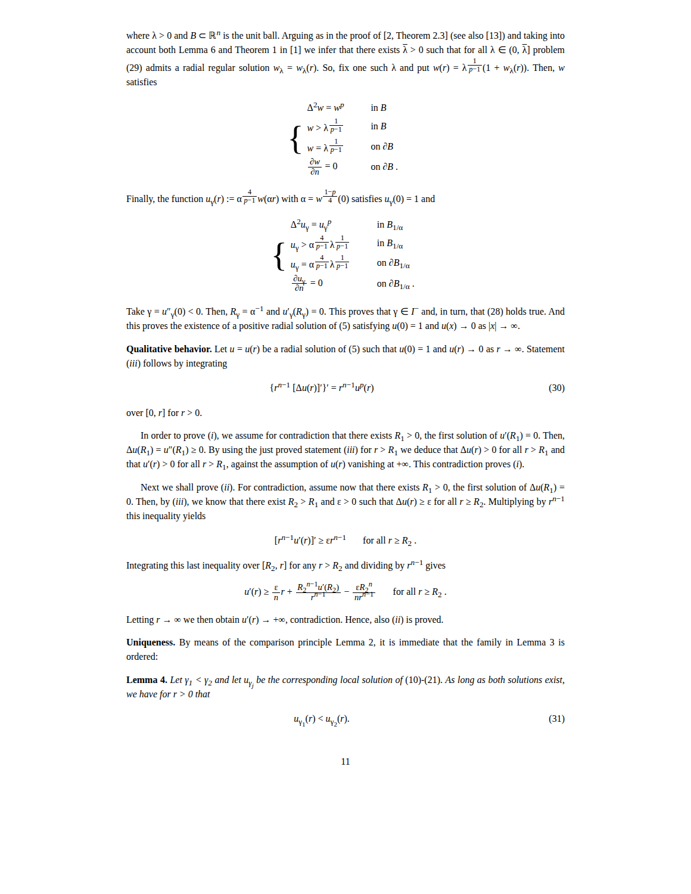where λ > 0 and B ⊂ ℝn is the unit ball. Arguing as in the proof of [2, Theorem 2.3] (see also [13]) and taking into account both Lemma 6 and Theorem 1 in [1] we infer that there exists λ > 0 such that for all λ ∈ (0, λ] problem (29) admits a radial regular solution wλ = wλ(r). So, fix one such λ and put w(r) = λ1 p−1(1 + wλ(r)). Then, w satisfies
{
| Δ 2 w = w p | in B |
| w > λ 1 p −1 | in B |
| w = λ 1 p −1 | on ∂ B |
| ∂ w ∂ n = 0 | on ∂ B . |
Finally, the function uγ(r) := α4 p−1w(αr) with α = w1−p 4(0) satisfies uγ(0) = 1 and
{
| Δ 2 u γ = u γ p | in B 1/α |
| u γ > α 4 p −1 λ 1 p −1 | in B 1/α |
| u γ = α 4 p −1 λ 1 p −1 | on ∂ B 1/α |
| ∂ u γ ∂ n = 0 | on ∂ B 1/α . |
Take γ = u″γ(0) < 0. Then, Rγ = α−1 and u′γ(Rγ) = 0. This proves that γ ∈ I− and, in turn, that (28) holds true. And this proves the existence of a positive radial solution of (5) satisfying u(0) = 1 and u(x) → 0 as |x| → ∞.
Qualitative behavior. Let u = u(r) be a radial solution of (5) such that u(0) = 1 and u(r) → 0 as r → ∞. Statement (iii) follows by integrating
{rn−1 [Δu(r)]′}′ = rn−1up(r)
(30)
over [0, r] for r > 0.
In order to prove (i), we assume for contradiction that there exists R1 > 0, the first solution of u′(R1) = 0. Then, Δu(R1) = u″(R1) ≥ 0. By using the just proved statement (iii) for r > R1 we deduce that Δu(r) > 0 for all r > R1 and that u′(r) > 0 for all r > R1, against the assumption of u(r) vanishing at +∞. This contradiction proves (i).
Next we shall prove (ii). For contradiction, assume now that there exists R1 > 0, the first solution of Δu(R1) = 0. Then, by (iii), we know that there exist R2 > R1 and ε > 0 such that Δu(r) ≥ ε for all r ≥ R2. Multiplying by rn−1 this inequality yields
[rn−1u′(r)]′ ≥ εrn−1 for all r ≥ R2 .
Integrating this last inequality over [R2, r] for any r > R2 and dividing by rn−1 gives
u′(r) ≥ εn r + R2n−1u′(R2) rn−1 − εR2n nrn−1 for all r ≥ R2 .
Letting r → ∞ we then obtain u′(r) → +∞, contradiction. Hence, also (ii) is proved.
Uniqueness. By means of the comparison principle Lemma 2, it is immediate that the family in Lemma 3 is ordered:
Lemma 4. Let γ1 < γ2 and let uγj be the corresponding local solution of (10)-(21). As long as both solutions exist, we have for r > 0 that
uγ1(r) < uγ2(r).
(31)
11